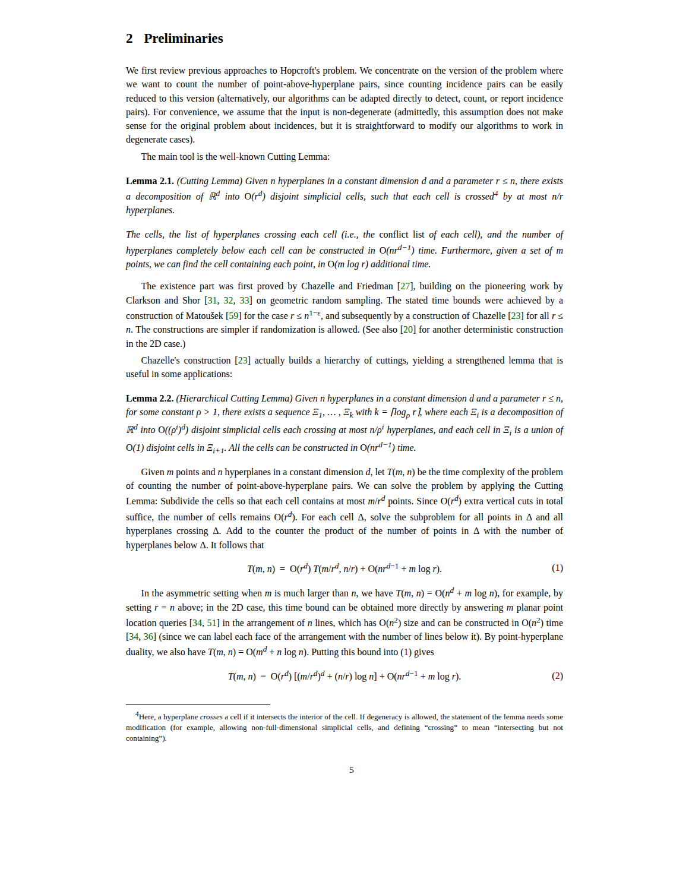2 Preliminaries
We first review previous approaches to Hopcroft's problem. We concentrate on the version of the problem where we want to count the number of point-above-hyperplane pairs, since counting incidence pairs can be easily reduced to this version (alternatively, our algorithms can be adapted directly to detect, count, or report incidence pairs). For convenience, we assume that the input is non-degenerate (admittedly, this assumption does not make sense for the original problem about incidences, but it is straightforward to modify our algorithms to work in degenerate cases).
The main tool is the well-known Cutting Lemma:
Lemma 2.1. (Cutting Lemma) Given n hyperplanes in a constant dimension d and a parameter r ≤ n, there exists a decomposition of ℝd into O(rd) disjoint simplicial cells, such that each cell is crossed4 by at most n/r hyperplanes.
The cells, the list of hyperplanes crossing each cell (i.e., the conflict list of each cell), and the number of hyperplanes completely below each cell can be constructed in O(nrd−1) time. Furthermore, given a set of m points, we can find the cell containing each point, in O(m log r) additional time.
The existence part was first proved by Chazelle and Friedman [27], building on the pioneering work by Clarkson and Shor [31, 32, 33] on geometric random sampling. The stated time bounds were achieved by a construction of Matoušek [59] for the case r ≤ n1−ε, and subsequently by a construction of Chazelle [23] for all r ≤ n. The constructions are simpler if randomization is allowed. (See also [20] for another deterministic construction in the 2D case.)
Chazelle's construction [23] actually builds a hierarchy of cuttings, yielding a strengthened lemma that is useful in some applications:
Lemma 2.2. (Hierarchical Cutting Lemma) Given n hyperplanes in a constant dimension d and a parameter r ≤ n, for some constant ρ > 1, there exists a sequence Ξ1, … , Ξk with k = ⌈logρ r⌉, where each Ξi is a decomposition of ℝd into O((ρi)d) disjoint simplicial cells each crossing at most n/ρi hyperplanes, and each cell in Ξi is a union of O(1) disjoint cells in Ξi+1. All the cells can be constructed in O(nrd−1) time.
Given m points and n hyperplanes in a constant dimension d, let T(m, n) be the time complexity of the problem of counting the number of point-above-hyperplane pairs. We can solve the problem by applying the Cutting Lemma: Subdivide the cells so that each cell contains at most m/rd points. Since O(rd) extra vertical cuts in total suffice, the number of cells remains O(rd). For each cell Δ, solve the subproblem for all points in Δ and all hyperplanes crossing Δ. Add to the counter the product of the number of points in Δ with the number of hyperplanes below Δ. It follows that
T(m, n) = O(rd) T(m/rd, n/r) + O(nrd−1 + m log r). (1)
In the asymmetric setting when m is much larger than n, we have T(m, n) = O(nd + m log n), for example, by setting r = n above; in the 2D case, this time bound can be obtained more directly by answering m planar point location queries [34, 51] in the arrangement of n lines, which has O(n2) size and can be constructed in O(n2) time [34, 36] (since we can label each face of the arrangement with the number of lines below it). By point-hyperplane duality, we also have T(m, n) = O(md + n log n). Putting this bound into (1) gives
T(m, n) = O(rd) [(m/rd)d + (n/r) log n] + O(nrd−1 + m log r). (2)
4Here, a hyperplane crosses a cell if it intersects the interior of the cell. If degeneracy is allowed, the statement of the lemma needs some modification (for example, allowing non-full-dimensional simplicial cells, and defining “crossing” to mean “intersecting but not containing”).
5